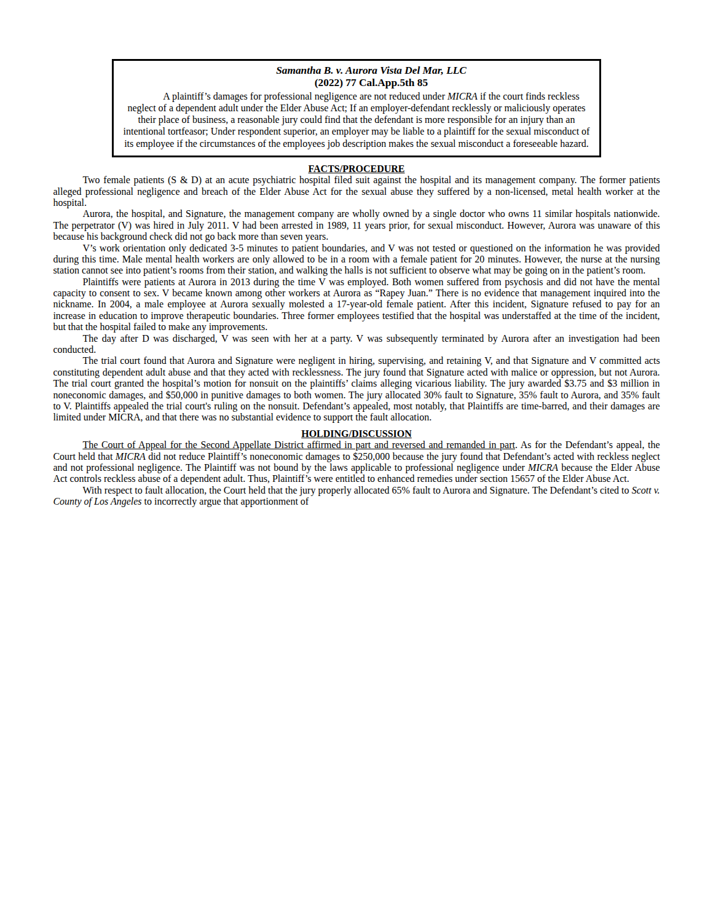Samantha B. v. Aurora Vista Del Mar, LLC
(2022) 77 Cal.App.5th 85
A plaintiff’s damages for professional negligence are not reduced under MICRA if the court finds reckless neglect of a dependent adult under the Elder Abuse Act; If an employer-defendant recklessly or maliciously operates their place of business, a reasonable jury could find that the defendant is more responsible for an injury than an intentional tortfeasor; Under respondent superior, an employer may be liable to a plaintiff for the sexual misconduct of its employee if the circumstances of the employees job description makes the sexual misconduct a foreseeable hazard.
FACTS/PROCEDURE
Two female patients (S & D) at an acute psychiatric hospital filed suit against the hospital and its management company. The former patients alleged professional negligence and breach of the Elder Abuse Act for the sexual abuse they suffered by a non-licensed, metal health worker at the hospital.
Aurora, the hospital, and Signature, the management company are wholly owned by a single doctor who owns 11 similar hospitals nationwide. The perpetrator (V) was hired in July 2011. V had been arrested in 1989, 11 years prior, for sexual misconduct. However, Aurora was unaware of this because his background check did not go back more than seven years.
V’s work orientation only dedicated 3-5 minutes to patient boundaries, and V was not tested or questioned on the information he was provided during this time. Male mental health workers are only allowed to be in a room with a female patient for 20 minutes. However, the nurse at the nursing station cannot see into patient’s rooms from their station, and walking the halls is not sufficient to observe what may be going on in the patient’s room.
Plaintiffs were patients at Aurora in 2013 during the time V was employed. Both women suffered from psychosis and did not have the mental capacity to consent to sex. V became known among other workers at Aurora as “Rapey Juan.” There is no evidence that management inquired into the nickname. In 2004, a male employee at Aurora sexually molested a 17-year-old female patient. After this incident, Signature refused to pay for an increase in education to improve therapeutic boundaries. Three former employees testified that the hospital was understaffed at the time of the incident, but that the hospital failed to make any improvements.
The day after D was discharged, V was seen with her at a party. V was subsequently terminated by Aurora after an investigation had been conducted.
The trial court found that Aurora and Signature were negligent in hiring, supervising, and retaining V, and that Signature and V committed acts constituting dependent adult abuse and that they acted with recklessness. The jury found that Signature acted with malice or oppression, but not Aurora. The trial court granted the hospital’s motion for nonsuit on the plaintiffs’ claims alleging vicarious liability. The jury awarded $3.75 and $3 million in noneconomic damages, and $50,000 in punitive damages to both women. The jury allocated 30% fault to Signature, 35% fault to Aurora, and 35% fault to V. Plaintiffs appealed the trial court's ruling on the nonsuit. Defendant’s appealed, most notably, that Plaintiffs are time-barred, and their damages are limited under MICRA, and that there was no substantial evidence to support the fault allocation.
HOLDING/DISCUSSION
The Court of Appeal for the Second Appellate District affirmed in part and reversed and remanded in part. As for the Defendant’s appeal, the Court held that MICRA did not reduce Plaintiff’s noneconomic damages to $250,000 because the jury found that Defendant’s acted with reckless neglect and not professional negligence. The Plaintiff was not bound by the laws applicable to professional negligence under MICRA because the Elder Abuse Act controls reckless abuse of a dependent adult. Thus, Plaintiff’s were entitled to enhanced remedies under section 15657 of the Elder Abuse Act.
With respect to fault allocation, the Court held that the jury properly allocated 65% fault to Aurora and Signature. The Defendant’s cited to Scott v. County of Los Angeles to incorrectly argue that apportionment of